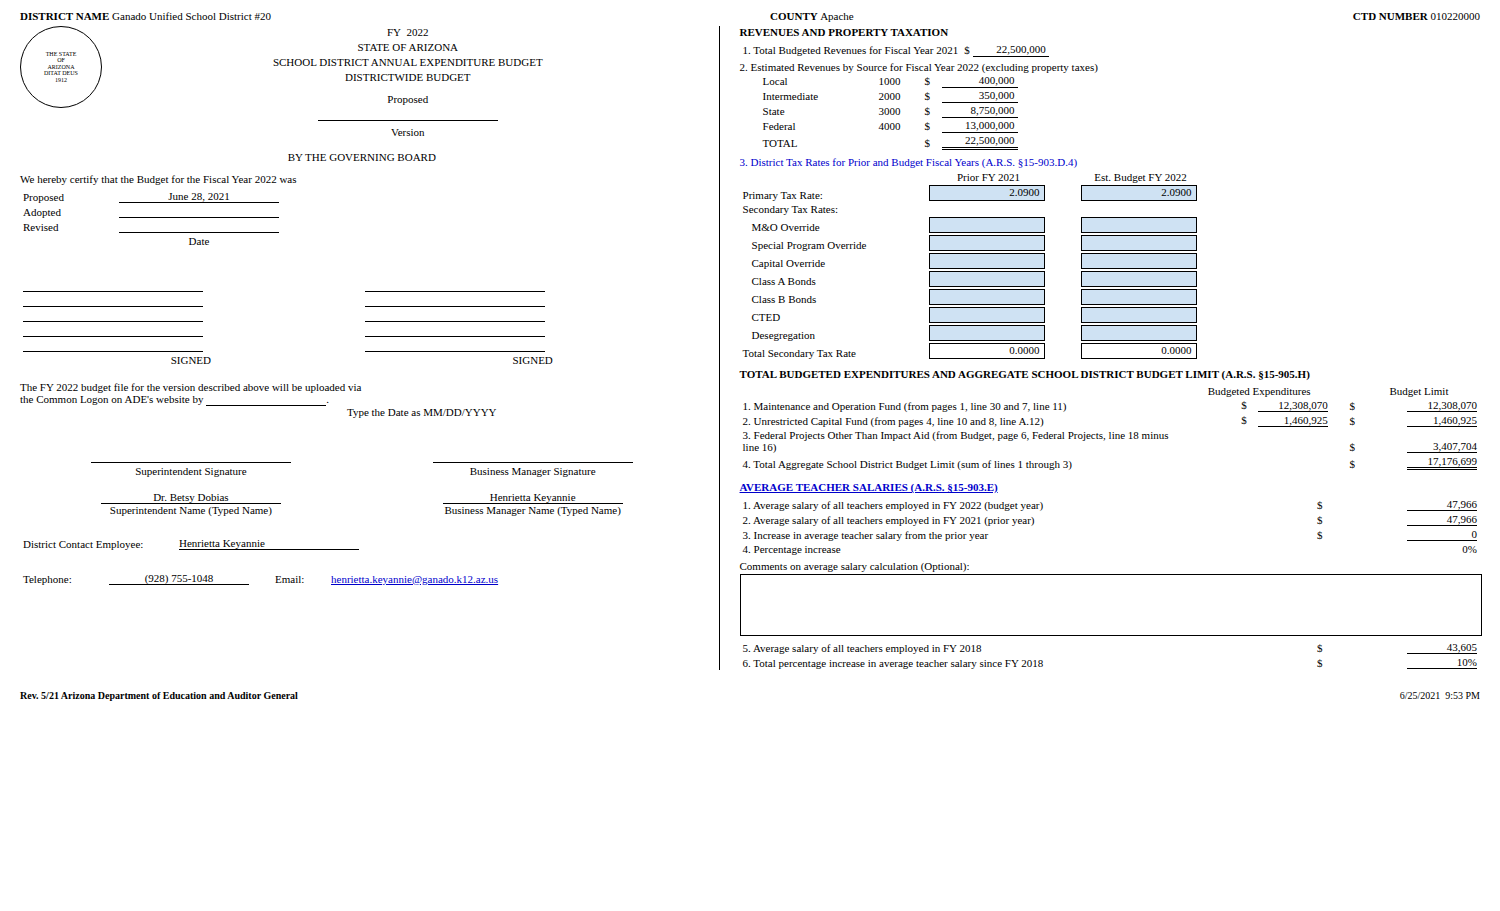DISTRICT NAME Ganado Unified School District #20
COUNTY Apache
CTD NUMBER 010220000
THE STATE
OF
ARIZONA
DITAT DEUS
1912
FY 2022
STATE OF ARIZONA
SCHOOL DISTRICT ANNUAL EXPENDITURE BUDGET
DISTRICTWIDE BUDGET
Proposed
Version
BY THE GOVERNING BOARD
We hereby certify that the Budget for the Fiscal Year 2022 was
| Proposed | June 28, 2021 |
| Adopted | |
| Revised | |
| | Date |
| SIGNED | SIGNED |
The FY 2022 budget file for the version described above will be uploaded via
the Common Logon on ADE's website by .
Type the Date as MM/DD/YYYY
Superintendent Signature
Business Manager Signature
Dr. Betsy Dobias
Superintendent Name (Typed Name)
Henrietta Keyannie
Business Manager Name (Typed Name)
| District Contact Employee: | Henrietta Keyannie |
| Telephone: | (928) 755-1048 | Email: | henrietta.keyannie@ganado.k12.az.us |
REVENUES AND PROPERTY TAXATION
| 1. Total Budgeted Revenues for Fiscal Year 2021 | $ | 22,500,000 |
2. Estimated Revenues by Source for Fiscal Year 2022 (excluding property taxes)
| Local | 1000 | $ | 400,000 |
| Intermediate | 2000 | $ | 350,000 |
| State | 3000 | $ | 8,750,000 |
| Federal | 4000 | $ | 13,000,000 |
| TOTAL | | $ | 22,500,000 |
3. District Tax Rates for Prior and Budget Fiscal Years (A.R.S. §15-903.D.4)
| | Prior FY 2021 | | Est. Budget FY 2022 |
| Primary Tax Rate: | 2.0900 | | 2.0900 |
| Secondary Tax Rates: | | | |
| M&O Override | | | |
| Special Program Override | | | |
| Capital Override | | | |
| Class A Bonds | | | |
| Class B Bonds | | | |
| CTED | | | |
| Desegregation | | | |
| Total Secondary Tax Rate | 0.0000 | | 0.0000 |
TOTAL BUDGETED EXPENDITURES AND AGGREGATE SCHOOL DISTRICT BUDGET LIMIT (A.R.S. §15-905.H)
| | Budgeted Expenditures | | Budget Limit |
| 1. Maintenance and Operation Fund (from pages 1, line 30 and 7, line 11) | $ 12,308,070 | $ | 12,308,070 |
| 2. Unrestricted Capital Fund (from pages 4, line 10 and 8, line A.12) | $ 1,460,925 | $ | 1,460,925 |
| 3. Federal Projects Other Than Impact Aid (from Budget, page 6, Federal Projects, line 18 minus line 16) | | $ | 3,407,704 |
| 4. Total Aggregate School District Budget Limit (sum of lines 1 through 3) | | $ | 17,176,699 |
AVERAGE TEACHER SALARIES (A.R.S. §15-903.E)
| 1. Average salary of all teachers employed in FY 2022 (budget year) | $ | 47,966 |
| 2. Average salary of all teachers employed in FY 2021 (prior year) | $ | 47,966 |
| 3. Increase in average teacher salary from the prior year | $ | 0 |
| 4. Percentage increase | | 0% |
Comments on average salary calculation (Optional):
| 5. Average salary of all teachers employed in FY 2018 | $ | 43,605 |
| 6. Total percentage increase in average teacher salary since FY 2018 | $ | 10% |
Rev. 5/21 Arizona Department of Education and Auditor General
6/25/2021 9:53 PM